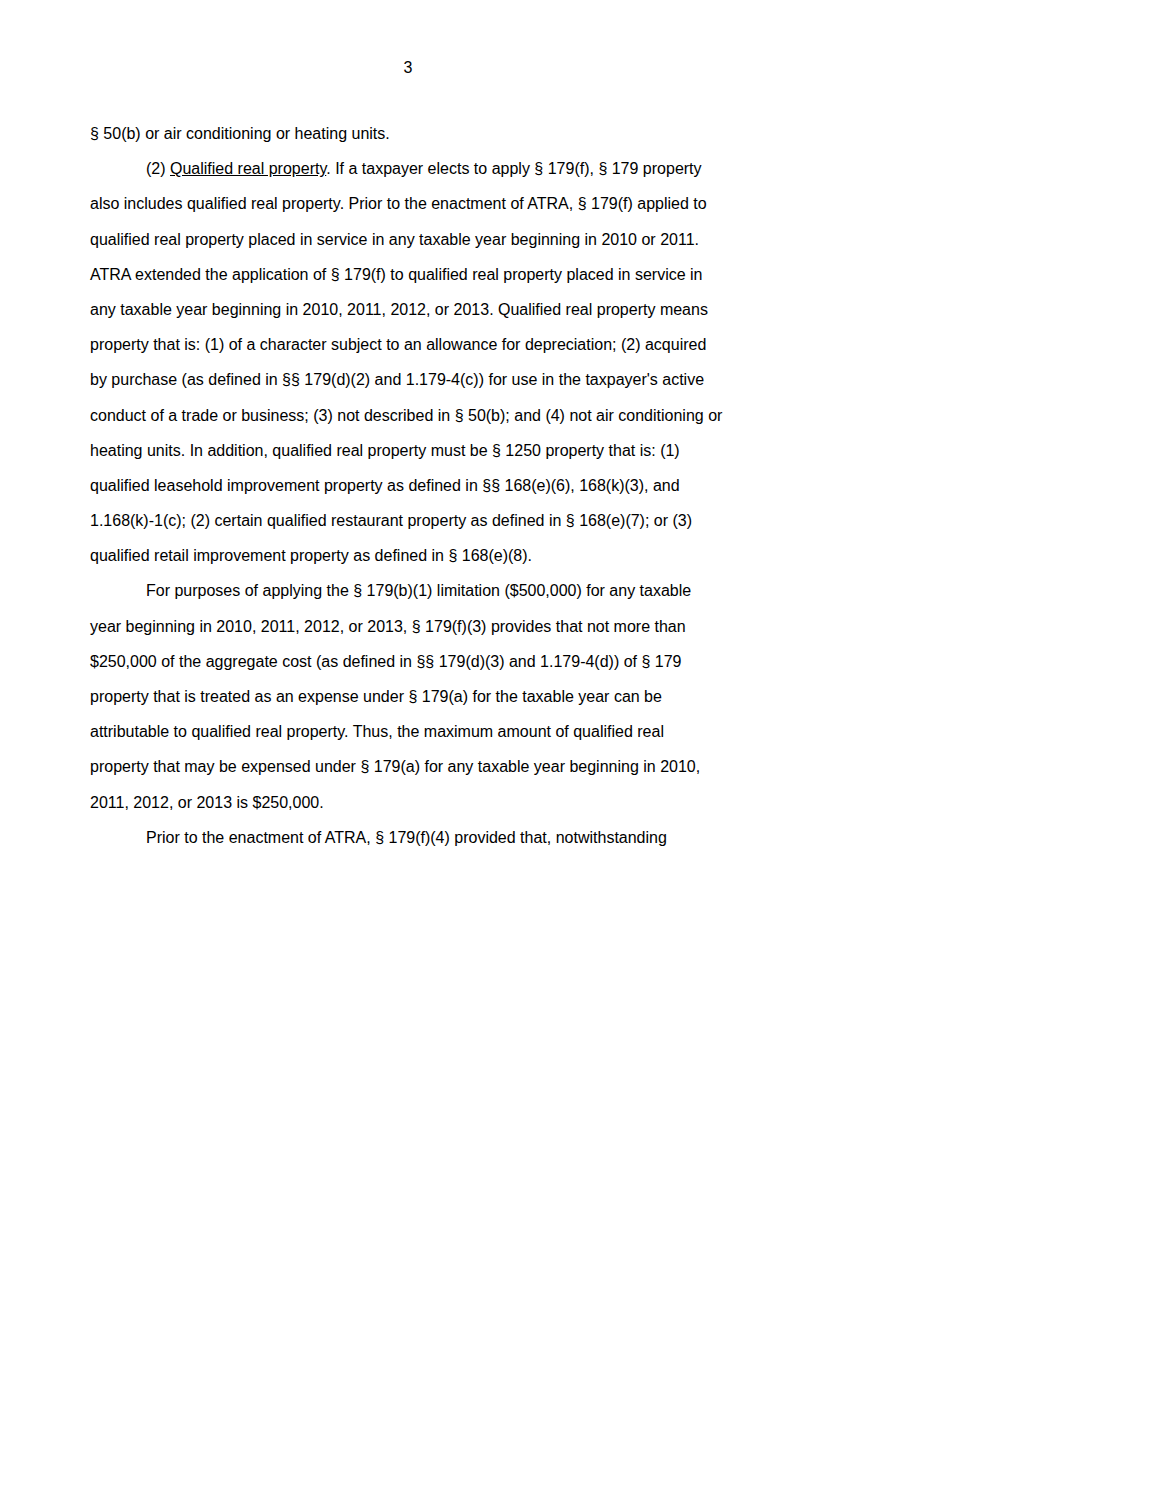3
§ 50(b) or air conditioning or heating units.
(2) Qualified real property. If a taxpayer elects to apply § 179(f), § 179 property also includes qualified real property. Prior to the enactment of ATRA, § 179(f) applied to qualified real property placed in service in any taxable year beginning in 2010 or 2011. ATRA extended the application of § 179(f) to qualified real property placed in service in any taxable year beginning in 2010, 2011, 2012, or 2013. Qualified real property means property that is: (1) of a character subject to an allowance for depreciation; (2) acquired by purchase (as defined in §§ 179(d)(2) and 1.179-4(c)) for use in the taxpayer's active conduct of a trade or business; (3) not described in § 50(b); and (4) not air conditioning or heating units. In addition, qualified real property must be § 1250 property that is: (1) qualified leasehold improvement property as defined in §§ 168(e)(6), 168(k)(3), and 1.168(k)-1(c); (2) certain qualified restaurant property as defined in § 168(e)(7); or (3) qualified retail improvement property as defined in § 168(e)(8).
For purposes of applying the § 179(b)(1) limitation ($500,000) for any taxable year beginning in 2010, 2011, 2012, or 2013, § 179(f)(3) provides that not more than $250,000 of the aggregate cost (as defined in §§ 179(d)(3) and 1.179-4(d)) of § 179 property that is treated as an expense under § 179(a) for the taxable year can be attributable to qualified real property. Thus, the maximum amount of qualified real property that may be expensed under § 179(a) for any taxable year beginning in 2010, 2011, 2012, or 2013 is $250,000.
Prior to the enactment of ATRA, § 179(f)(4) provided that, notwithstanding